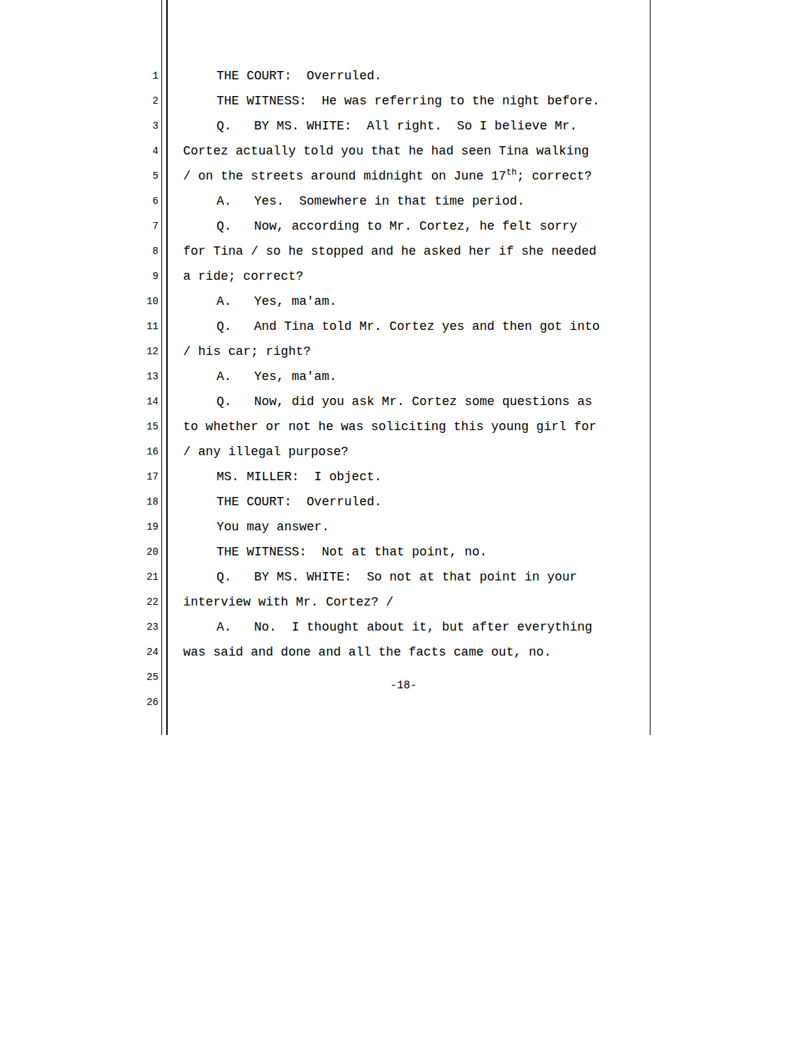1
2
3
4
5
6
7
8
9
10
11
12
13
14
15
16
17
18
19
20
21
22
23
24
25
26
THE COURT: Overruled.
THE WITNESS: He was referring to the night before.
Q. BY MS. WHITE: All right. So I believe Mr.
Cortez actually told you that he had seen Tina walking
/ on the streets around midnight on June 17th; correct?
A. Yes. Somewhere in that time period.
Q. Now, according to Mr. Cortez, he felt sorry
for Tina / so he stopped and he asked her if she needed
a ride; correct?
A. Yes, ma'am.
Q. And Tina told Mr. Cortez yes and then got into
/ his car; right?
A. Yes, ma'am.
Q. Now, did you ask Mr. Cortez some questions as
to whether or not he was soliciting this young girl for
/ any illegal purpose?
MS. MILLER: I object.
THE COURT: Overruled.
You may answer.
THE WITNESS: Not at that point, no.
Q. BY MS. WHITE: So not at that point in your
interview with Mr. Cortez? /
A. No. I thought about it, but after everything
was said and done and all the facts came out, no.
-18-